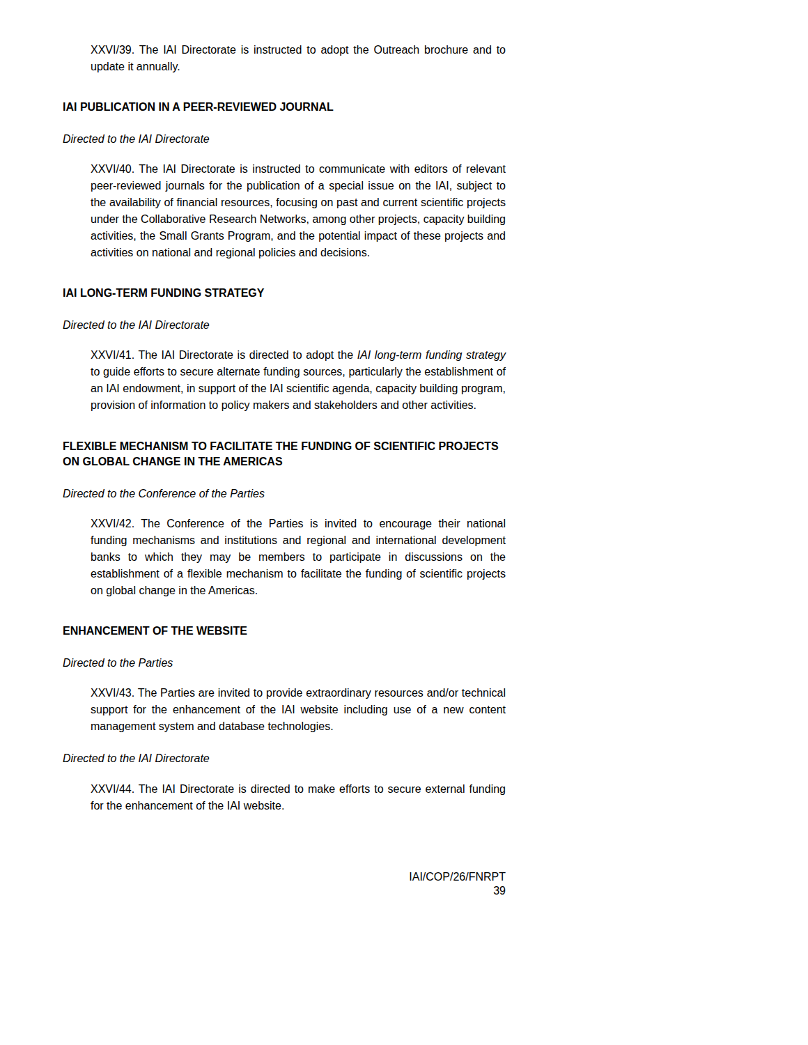XXVI/39. The IAI Directorate is instructed to adopt the Outreach brochure and to update it annually.
IAI PUBLICATION IN A PEER-REVIEWED JOURNAL
Directed to the IAI Directorate
XXVI/40. The IAI Directorate is instructed to communicate with editors of relevant peer-reviewed journals for the publication of a special issue on the IAI, subject to the availability of financial resources, focusing on past and current scientific projects under the Collaborative Research Networks, among other projects, capacity building activities, the Small Grants Program, and the potential impact of these projects and activities on national and regional policies and decisions.
IAI LONG-TERM FUNDING STRATEGY
Directed to the IAI Directorate
XXVI/41. The IAI Directorate is directed to adopt the IAI long-term funding strategy to guide efforts to secure alternate funding sources, particularly the establishment of an IAI endowment, in support of the IAI scientific agenda, capacity building program, provision of information to policy makers and stakeholders and other activities.
FLEXIBLE MECHANISM TO FACILITATE THE FUNDING OF SCIENTIFIC PROJECTS ON GLOBAL CHANGE IN THE AMERICAS
Directed to the Conference of the Parties
XXVI/42. The Conference of the Parties is invited to encourage their national funding mechanisms and institutions and regional and international development banks to which they may be members to participate in discussions on the establishment of a flexible mechanism to facilitate the funding of scientific projects on global change in the Americas.
ENHANCEMENT OF THE WEBSITE
Directed to the Parties
XXVI/43. The Parties are invited to provide extraordinary resources and/or technical support for the enhancement of the IAI website including use of a new content management system and database technologies.
Directed to the IAI Directorate
XXVI/44. The IAI Directorate is directed to make efforts to secure external funding for the enhancement of the IAI website.
IAI/COP/26/FNRPT
39